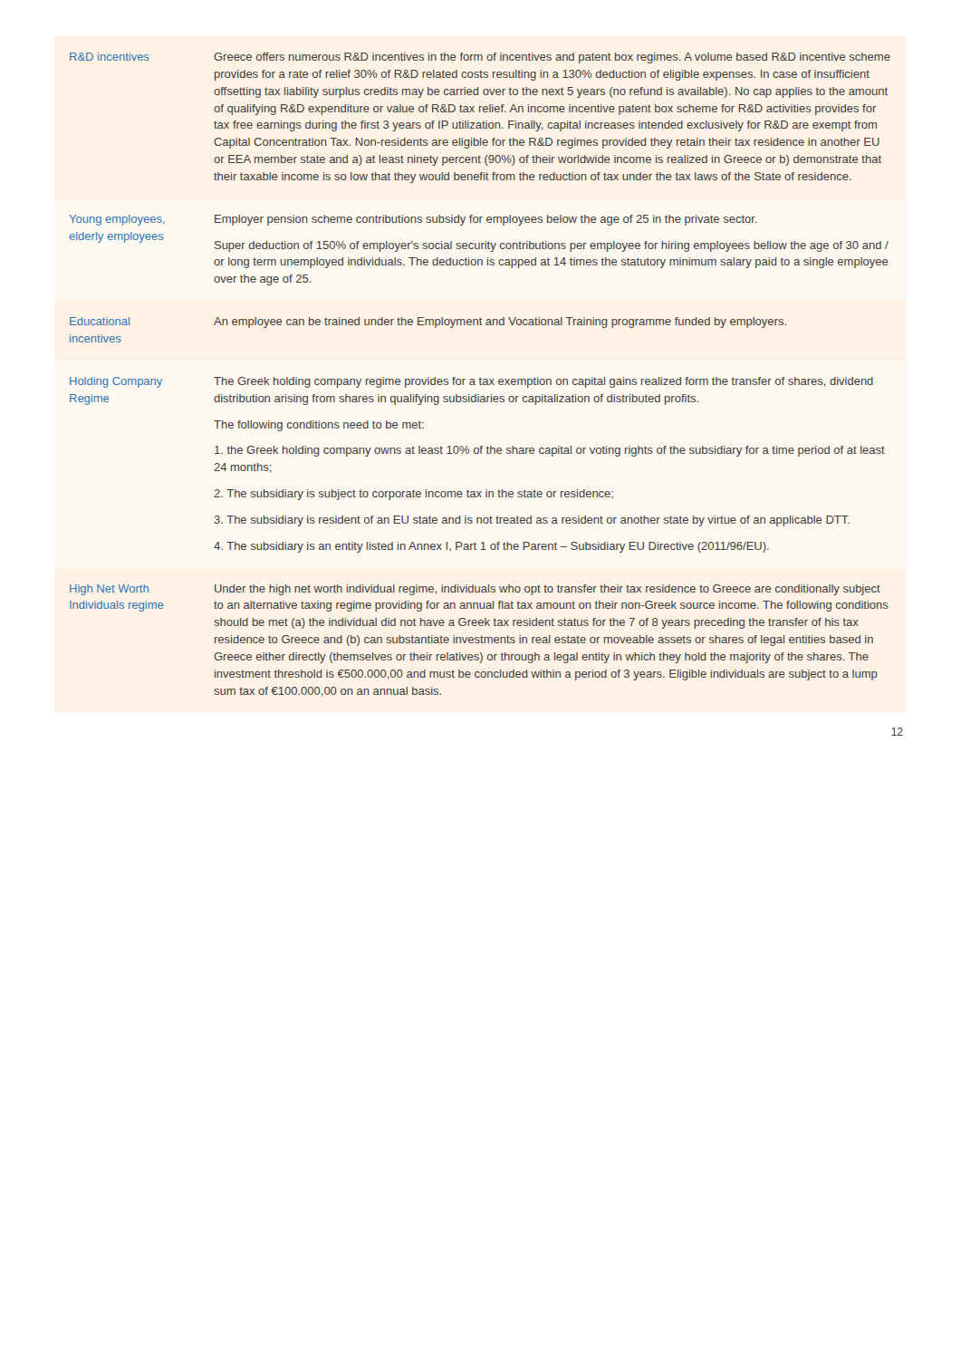| R&D incentives | Greece offers numerous R&D incentives in the form of incentives and patent box regimes. A volume based R&D incentive scheme provides for a rate of relief 30% of R&D related costs resulting in a 130% deduction of eligible expenses. In case of insufficient offsetting tax liability surplus credits may be carried over to the next 5 years (no refund is available). No cap applies to the amount of qualifying R&D expenditure or value of R&D tax relief. An income incentive patent box scheme for R&D activities provides for tax free earnings during the first 3 years of IP utilization. Finally, capital increases intended exclusively for R&D are exempt from Capital Concentration Tax. Non-residents are eligible for the R&D regimes provided they retain their tax residence in another EU or EEA member state and a) at least ninety percent (90%) of their worldwide income is realized in Greece or b) demonstrate that their taxable income is so low that they would benefit from the reduction of tax under the tax laws of the State of residence. |
| Young employees, elderly employees | Employer pension scheme contributions subsidy for employees below the age of 25 in the private sector. Super deduction of 150% of employer's social security contributions per employee for hiring employees bellow the age of 30 and / or long term unemployed individuals. The deduction is capped at 14 times the statutory minimum salary paid to a single employee over the age of 25. |
| Educational incentives | An employee can be trained under the Employment and Vocational Training programme funded by employers. |
| Holding Company Regime | The Greek holding company regime provides for a tax exemption on capital gains realized form the transfer of shares, dividend distribution arising from shares in qualifying subsidiaries or capitalization of distributed profits. The following conditions need to be met: 1. the Greek holding company owns at least 10% of the share capital or voting rights of the subsidiary for a time period of at least 24 months; 2. The subsidiary is subject to corporate income tax in the state or residence; 3. The subsidiary is resident of an EU state and is not treated as a resident or another state by virtue of an applicable DTT. 4. The subsidiary is an entity listed in Annex I, Part 1 of the Parent – Subsidiary EU Directive (2011/96/EU). |
| High Net Worth Individuals regime | Under the high net worth individual regime, individuals who opt to transfer their tax residence to Greece are conditionally subject to an alternative taxing regime providing for an annual flat tax amount on their non-Greek source income. The following conditions should be met (a) the individual did not have a Greek tax resident status for the 7 of 8 years preceding the transfer of his tax residence to Greece and (b) can substantiate investments in real estate or moveable assets or shares of legal entities based in Greece either directly (themselves or their relatives) or through a legal entity in which they hold the majority of the shares. The investment threshold is €500.000,00 and must be concluded within a period of 3 years. Eligible individuals are subject to a lump sum tax of €100.000,00 on an annual basis. |
12